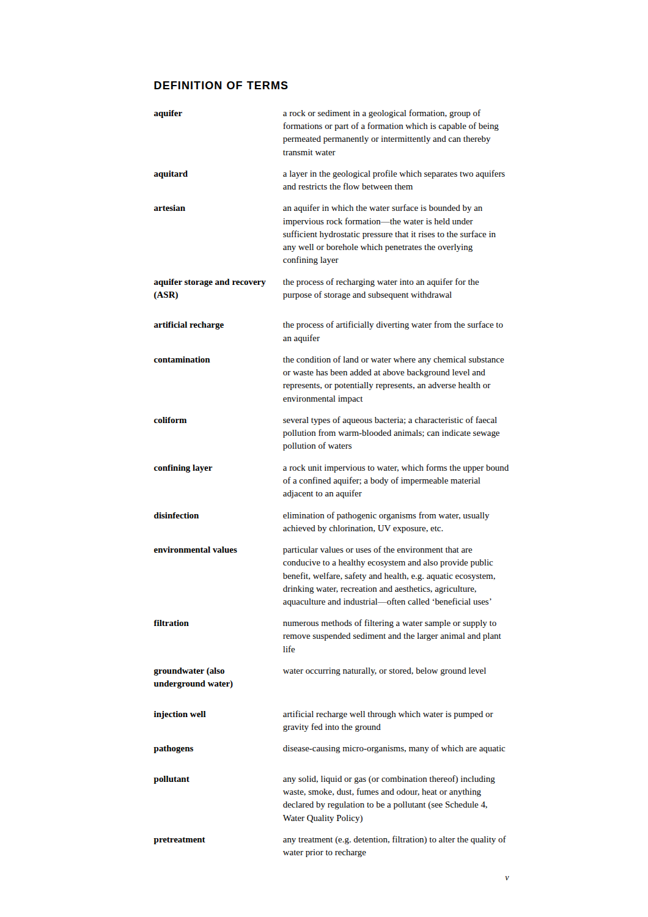DEFINITION OF TERMS
aquifer
a rock or sediment in a geological formation, group of formations or part of a formation which is capable of being permeated permanently or intermittently and can thereby transmit water
aquitard
a layer in the geological profile which separates two aquifers and restricts the flow between them
artesian
an aquifer in which the water surface is bounded by an impervious rock formation—the water is held under sufficient hydrostatic pressure that it rises to the surface in any well or borehole which penetrates the overlying confining layer
aquifer storage and recovery (ASR)
the process of recharging water into an aquifer for the purpose of storage and subsequent withdrawal
artificial recharge
the process of artificially diverting water from the surface to an aquifer
contamination
the condition of land or water where any chemical substance or waste has been added at above background level and represents, or potentially represents, an adverse health or environmental impact
coliform
several types of aqueous bacteria; a characteristic of faecal pollution from warm-blooded animals; can indicate sewage pollution of waters
confining layer
a rock unit impervious to water, which forms the upper bound of a confined aquifer; a body of impermeable material adjacent to an aquifer
disinfection
elimination of pathogenic organisms from water, usually achieved by chlorination, UV exposure, etc.
environmental values
particular values or uses of the environment that are conducive to a healthy ecosystem and also provide public benefit, welfare, safety and health, e.g. aquatic ecosystem, drinking water, recreation and aesthetics, agriculture, aquaculture and industrial—often called ‘beneficial uses’
filtration
numerous methods of filtering a water sample or supply to remove suspended sediment and the larger animal and plant life
groundwater (also underground water)
water occurring naturally, or stored, below ground level
injection well
artificial recharge well through which water is pumped or gravity fed into the ground
pathogens
disease-causing micro-organisms, many of which are aquatic
pollutant
any solid, liquid or gas (or combination thereof) including waste, smoke, dust, fumes and odour, heat or anything declared by regulation to be a pollutant (see Schedule 4, Water Quality Policy)
pretreatment
any treatment (e.g. detention, filtration) to alter the quality of water prior to recharge
v